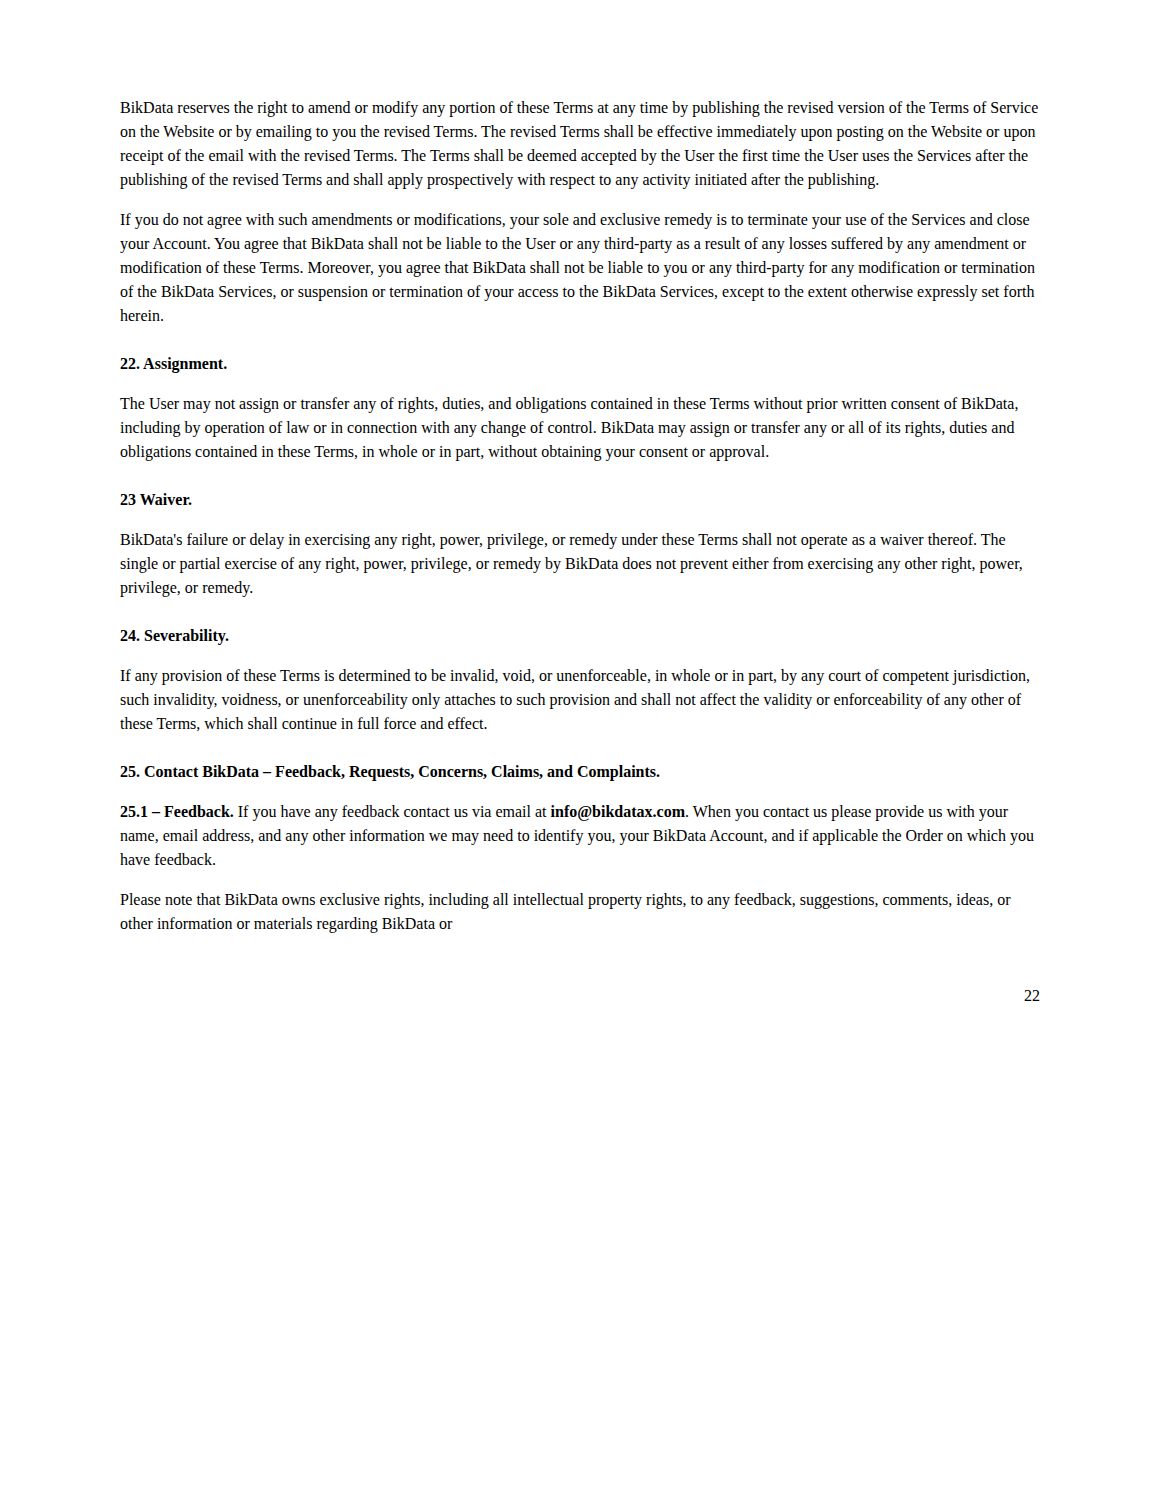BikData reserves the right to amend or modify any portion of these Terms at any time by publishing the revised version of the Terms of Service on the Website or by emailing to you the revised Terms. The revised Terms shall be effective immediately upon posting on the Website or upon receipt of the email with the revised Terms. The Terms shall be deemed accepted by the User the first time the User uses the Services after the publishing of the revised Terms and shall apply prospectively with respect to any activity initiated after the publishing.
If you do not agree with such amendments or modifications, your sole and exclusive remedy is to terminate your use of the Services and close your Account. You agree that BikData shall not be liable to the User or any third-party as a result of any losses suffered by any amendment or modification of these Terms. Moreover, you agree that BikData shall not be liable to you or any third-party for any modification or termination of the BikData Services, or suspension or termination of your access to the BikData Services, except to the extent otherwise expressly set forth herein.
22. Assignment.
The User may not assign or transfer any of rights, duties, and obligations contained in these Terms without prior written consent of BikData, including by operation of law or in connection with any change of control. BikData may assign or transfer any or all of its rights, duties and obligations contained in these Terms, in whole or in part, without obtaining your consent or approval.
23 Waiver.
BikData's failure or delay in exercising any right, power, privilege, or remedy under these Terms shall not operate as a waiver thereof. The single or partial exercise of any right, power, privilege, or remedy by BikData does not prevent either from exercising any other right, power, privilege, or remedy.
24. Severability.
If any provision of these Terms is determined to be invalid, void, or unenforceable, in whole or in part, by any court of competent jurisdiction, such invalidity, voidness, or unenforceability only attaches to such provision and shall not affect the validity or enforceability of any other of these Terms, which shall continue in full force and effect.
25. Contact BikData – Feedback, Requests, Concerns, Claims, and Complaints.
25.1 – Feedback. If you have any feedback contact us via email at info@bikdatax.com. When you contact us please provide us with your name, email address, and any other information we may need to identify you, your BikData Account, and if applicable the Order on which you have feedback.
Please note that BikData owns exclusive rights, including all intellectual property rights, to any feedback, suggestions, comments, ideas, or other information or materials regarding BikData or
22